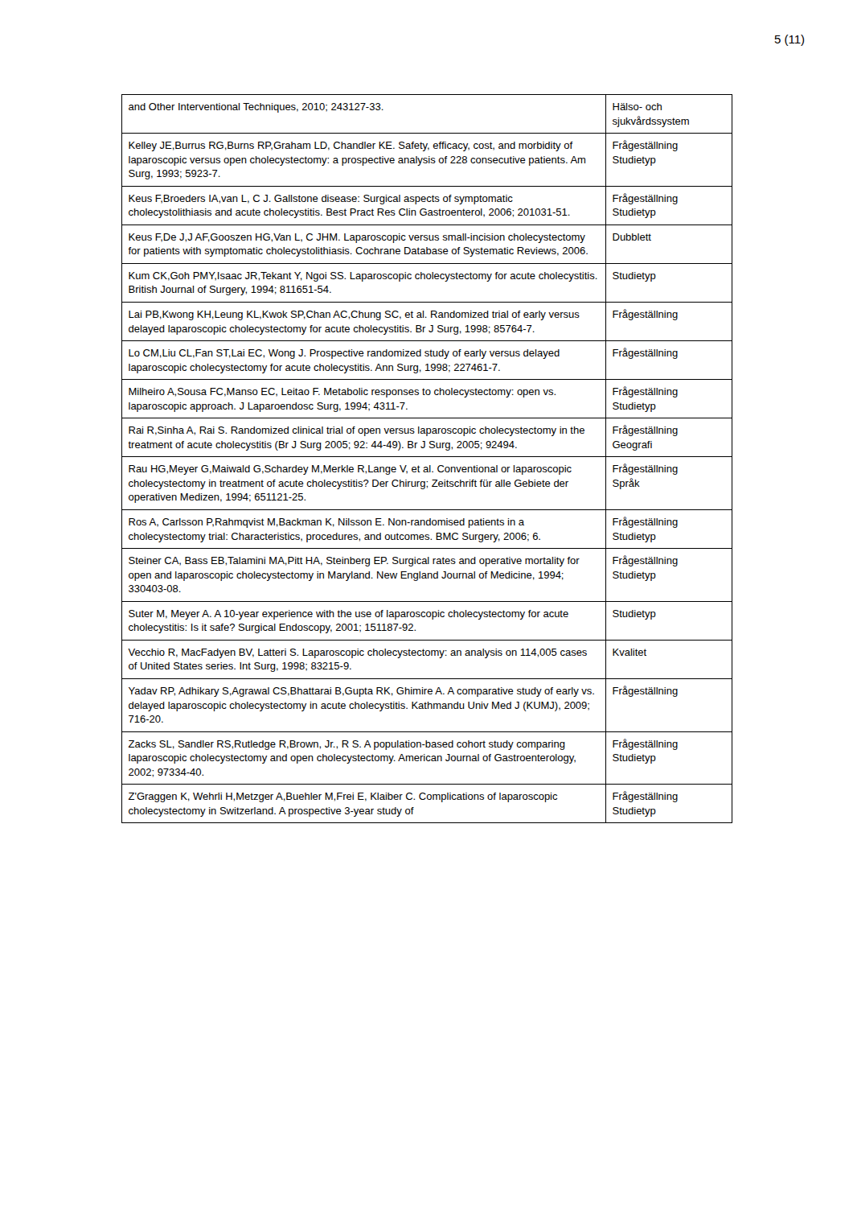5 (11)
| and Other Interventional Techniques, 2010; 243127-33. | Hälso- och sjukvårdssystem |
| Kelley JE,Burrus RG,Burns RP,Graham LD, Chandler KE. Safety, efficacy, cost, and morbidity of laparoscopic versus open cholecystectomy: a prospective analysis of 228 consecutive patients. Am Surg, 1993; 5923-7. | Frågeställning Studietyp |
| Keus F,Broeders IA,van L, C J. Gallstone disease: Surgical aspects of symptomatic cholecystolithiasis and acute cholecystitis. Best Pract Res Clin Gastroenterol, 2006; 201031-51. | Frågeställning Studietyp |
| Keus F,De J,J AF,Gooszen HG,Van L, C JHM. Laparoscopic versus small-incision cholecystectomy for patients with symptomatic cholecystolithiasis. Cochrane Database of Systematic Reviews, 2006. | Dubblett |
| Kum CK,Goh PMY,Isaac JR,Tekant Y, Ngoi SS. Laparoscopic cholecystectomy for acute cholecystitis. British Journal of Surgery, 1994; 811651-54. | Studietyp |
| Lai PB,Kwong KH,Leung KL,Kwok SP,Chan AC,Chung SC, et al. Randomized trial of early versus delayed laparoscopic cholecystectomy for acute cholecystitis. Br J Surg, 1998; 85764-7. | Frågeställning |
| Lo CM,Liu CL,Fan ST,Lai EC, Wong J. Prospective randomized study of early versus delayed laparoscopic cholecystectomy for acute cholecystitis. Ann Surg, 1998; 227461-7. | Frågeställning |
| Milheiro A,Sousa FC,Manso EC, Leitao F. Metabolic responses to cholecystectomy: open vs. laparoscopic approach. J Laparoendosc Surg, 1994; 4311-7. | Frågeställning Studietyp |
| Rai R,Sinha A, Rai S. Randomized clinical trial of open versus laparoscopic cholecystectomy in the treatment of acute cholecystitis (Br J Surg 2005; 92: 44-49). Br J Surg, 2005; 92494. | Frågeställning Geografi |
| Rau HG,Meyer G,Maiwald G,Schardey M,Merkle R,Lange V, et al. Conventional or laparoscopic cholecystectomy in treatment of acute cholecystitis? Der Chirurg; Zeitschrift für alle Gebiete der operativen Medizen, 1994; 651121-25. | Frågeställning Språk |
| Ros A, Carlsson P,Rahmqvist M,Backman K, Nilsson E. Non-randomised patients in a cholecystectomy trial: Characteristics, procedures, and outcomes. BMC Surgery, 2006; 6. | Frågeställning Studietyp |
| Steiner CA, Bass EB,Talamini MA,Pitt HA, Steinberg EP. Surgical rates and operative mortality for open and laparoscopic cholecystectomy in Maryland. New England Journal of Medicine, 1994; 330403-08. | Frågeställning Studietyp |
| Suter M, Meyer A. A 10-year experience with the use of laparoscopic cholecystectomy for acute cholecystitis: Is it safe? Surgical Endoscopy, 2001; 151187-92. | Studietyp |
| Vecchio R, MacFadyen BV, Latteri S. Laparoscopic cholecystectomy: an analysis on 114,005 cases of United States series. Int Surg, 1998; 83215-9. | Kvalitet |
| Yadav RP, Adhikary S,Agrawal CS,Bhattarai B,Gupta RK, Ghimire A. A comparative study of early vs. delayed laparoscopic cholecystectomy in acute cholecystitis. Kathmandu Univ Med J (KUMJ), 2009; 716-20. | Frågeställning |
| Zacks SL, Sandler RS,Rutledge R,Brown, Jr., R S. A population-based cohort study comparing laparoscopic cholecystectomy and open cholecystectomy. American Journal of Gastroenterology, 2002; 97334-40. | Frågeställning Studietyp |
| Z'Graggen K, Wehrli H,Metzger A,Buehler M,Frei E, Klaiber C. Complications of laparoscopic cholecystectomy in Switzerland. A prospective 3-year study of | Frågeställning Studietyp |